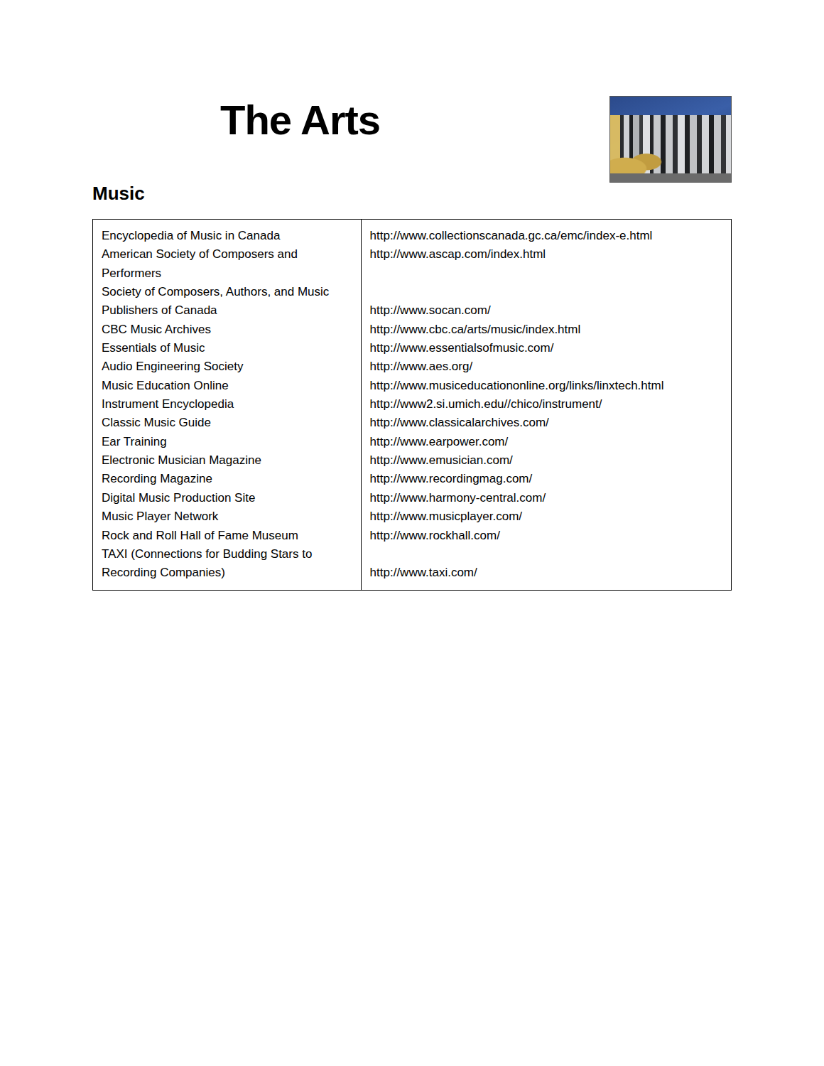The Arts
Music
| Encyclopedia of Music in Canada American Society of Composers and Performers Society of Composers, Authors, and Music Publishers of Canada CBC Music Archives Essentials of Music Audio Engineering Society Music Education Online Instrument Encyclopedia Classic Music Guide Ear Training Electronic Musician Magazine Recording Magazine Digital Music Production Site Music Player Network Rock and Roll Hall of Fame Museum TAXI (Connections for Budding Stars to Recording Companies) | http://www.collectionscanada.gc.ca/emc/index-e.html http://www.ascap.com/index.html http://www.socan.com/ http://www.cbc.ca/arts/music/index.html http://www.essentialsofmusic.com/ http://www.aes.org/ http://www.musiceducationonline.org/links/linxtech.html http://www2.si.umich.edu//chico/instrument/ http://www.classicalarchives.com/ http://www.earpower.com/ http://www.emusician.com/ http://www.recordingmag.com/ http://www.harmony-central.com/ http://www.musicplayer.com/ http://www.rockhall.com/ http://www.taxi.com/ |